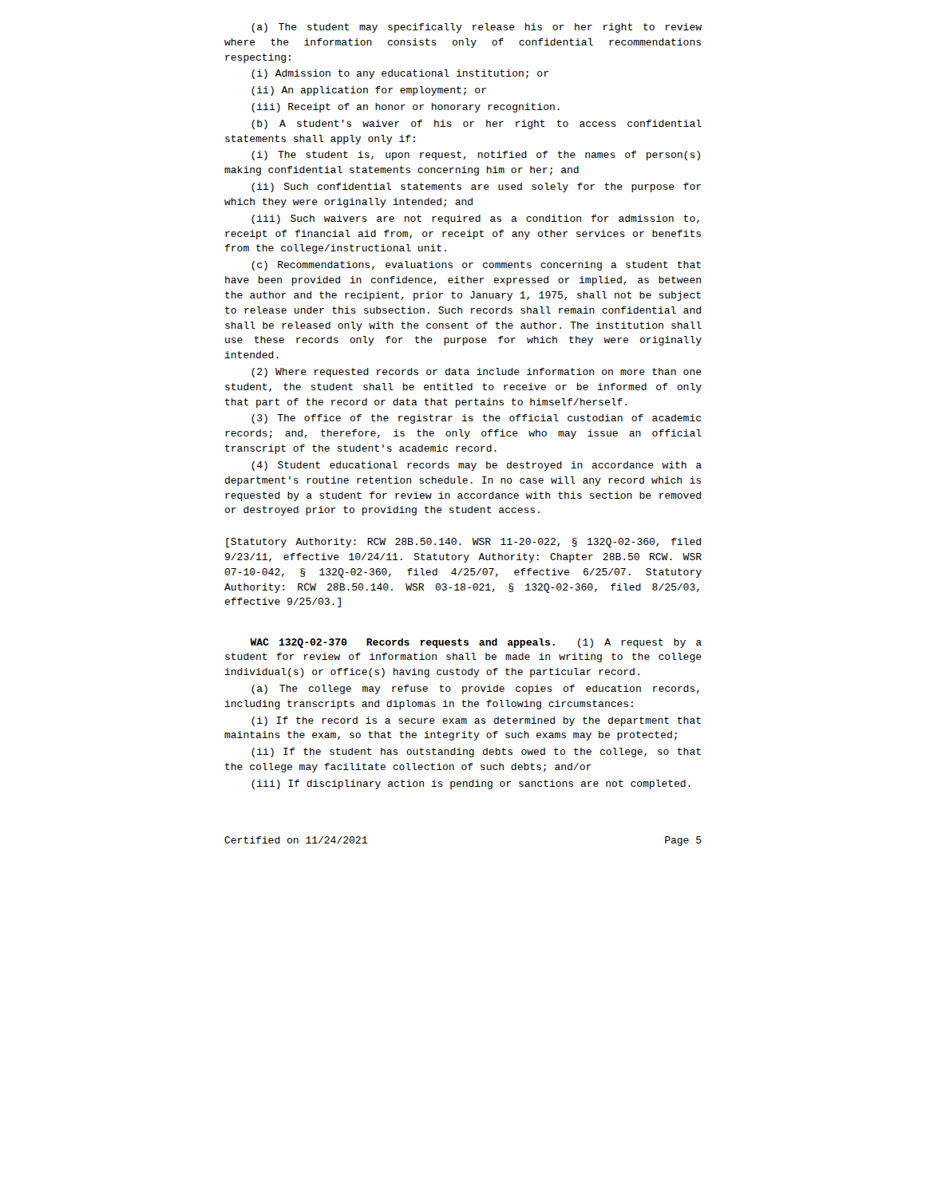(a) The student may specifically release his or her right to review where the information consists only of confidential recommendations respecting:
(i) Admission to any educational institution; or
(ii) An application for employment; or
(iii) Receipt of an honor or honorary recognition.
(b) A student's waiver of his or her right to access confidential statements shall apply only if:
(i) The student is, upon request, notified of the names of person(s) making confidential statements concerning him or her; and
(ii) Such confidential statements are used solely for the purpose for which they were originally intended; and
(iii) Such waivers are not required as a condition for admission to, receipt of financial aid from, or receipt of any other services or benefits from the college/instructional unit.
(c) Recommendations, evaluations or comments concerning a student that have been provided in confidence, either expressed or implied, as between the author and the recipient, prior to January 1, 1975, shall not be subject to release under this subsection. Such records shall remain confidential and shall be released only with the consent of the author. The institution shall use these records only for the purpose for which they were originally intended.
(2) Where requested records or data include information on more than one student, the student shall be entitled to receive or be informed of only that part of the record or data that pertains to himself/herself.
(3) The office of the registrar is the official custodian of academic records; and, therefore, is the only office who may issue an official transcript of the student's academic record.
(4) Student educational records may be destroyed in accordance with a department's routine retention schedule. In no case will any record which is requested by a student for review in accordance with this section be removed or destroyed prior to providing the student access.
[Statutory Authority: RCW 28B.50.140. WSR 11-20-022, § 132Q-02-360, filed 9/23/11, effective 10/24/11. Statutory Authority: Chapter 28B.50 RCW. WSR 07-10-042, § 132Q-02-360, filed 4/25/07, effective 6/25/07. Statutory Authority: RCW 28B.50.140. WSR 03-18-021, § 132Q-02-360, filed 8/25/03, effective 9/25/03.]
WAC 132Q-02-370 Records requests and appeals. (1) A request by a student for review of information shall be made in writing to the college individual(s) or office(s) having custody of the particular record.
(a) The college may refuse to provide copies of education records, including transcripts and diplomas in the following circumstances:
(i) If the record is a secure exam as determined by the department that maintains the exam, so that the integrity of such exams may be protected;
(ii) If the student has outstanding debts owed to the college, so that the college may facilitate collection of such debts; and/or
(iii) If disciplinary action is pending or sanctions are not completed.
Certified on 11/24/2021 Page 5